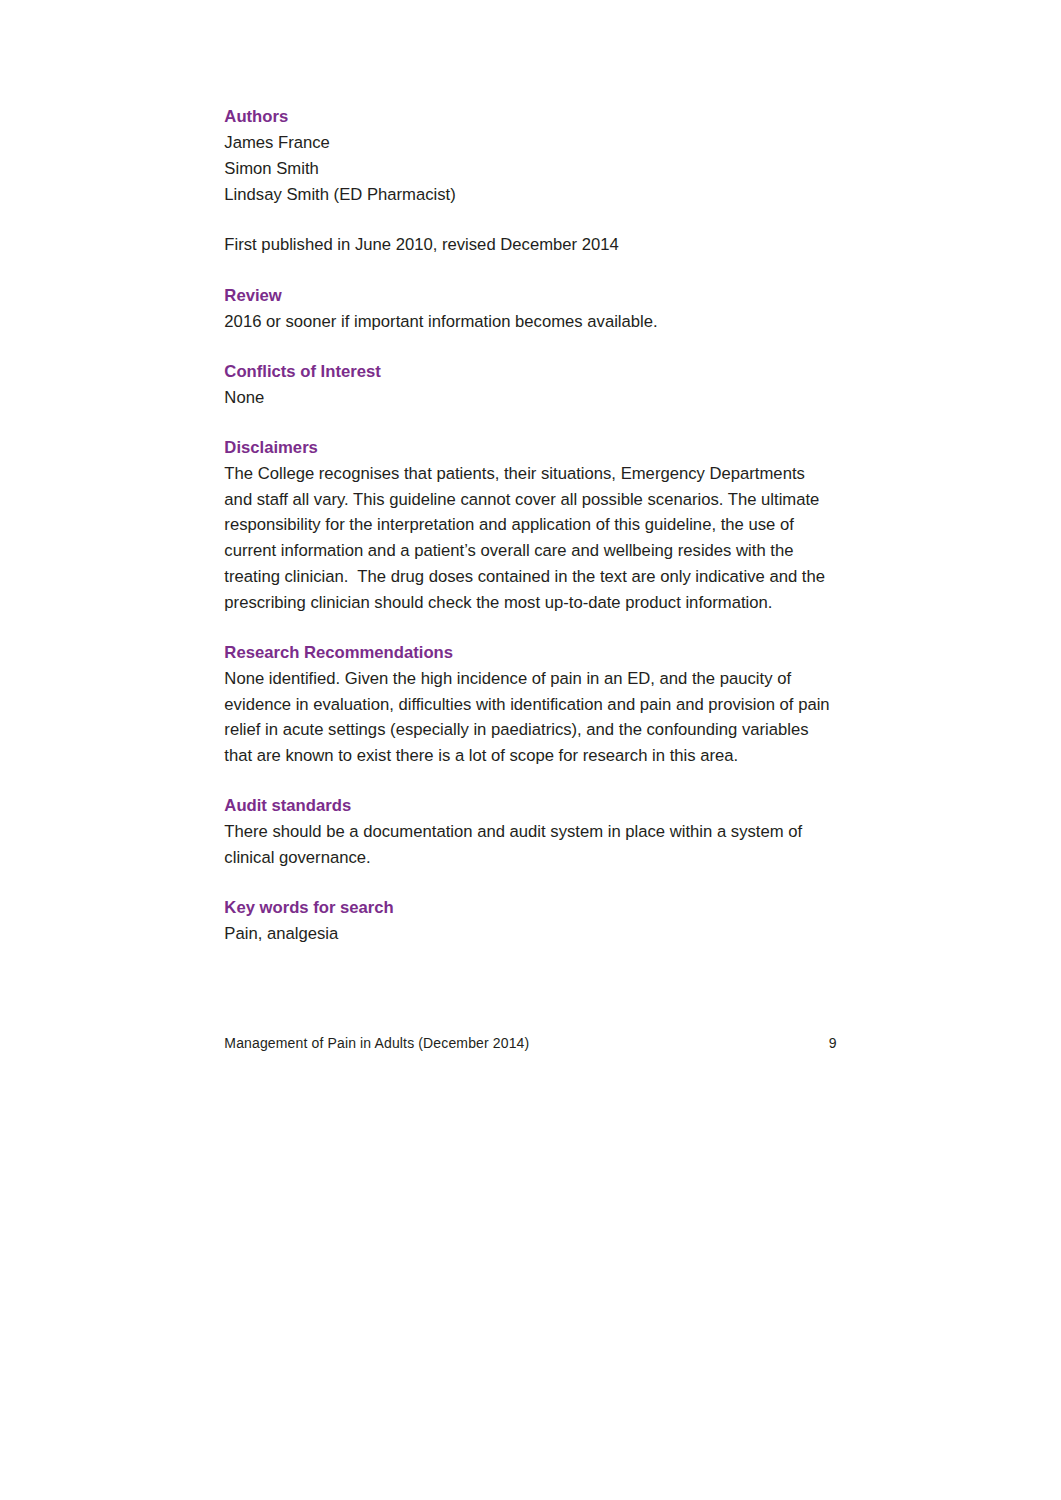Authors
James France
Simon Smith
Lindsay Smith (ED Pharmacist)
First published in June 2010, revised December 2014
Review
2016 or sooner if important information becomes available.
Conflicts of Interest
None
Disclaimers
The College recognises that patients, their situations, Emergency Departments and staff all vary. This guideline cannot cover all possible scenarios. The ultimate responsibility for the interpretation and application of this guideline, the use of current information and a patient’s overall care and wellbeing resides with the treating clinician. The drug doses contained in the text are only indicative and the prescribing clinician should check the most up-to-date product information.
Research Recommendations
None identified. Given the high incidence of pain in an ED, and the paucity of evidence in evaluation, difficulties with identification and pain and provision of pain relief in acute settings (especially in paediatrics), and the confounding variables that are known to exist there is a lot of scope for research in this area.
Audit standards
There should be a documentation and audit system in place within a system of clinical governance.
Key words for search
Pain, analgesia
Management of Pain in Adults (December 2014) 9